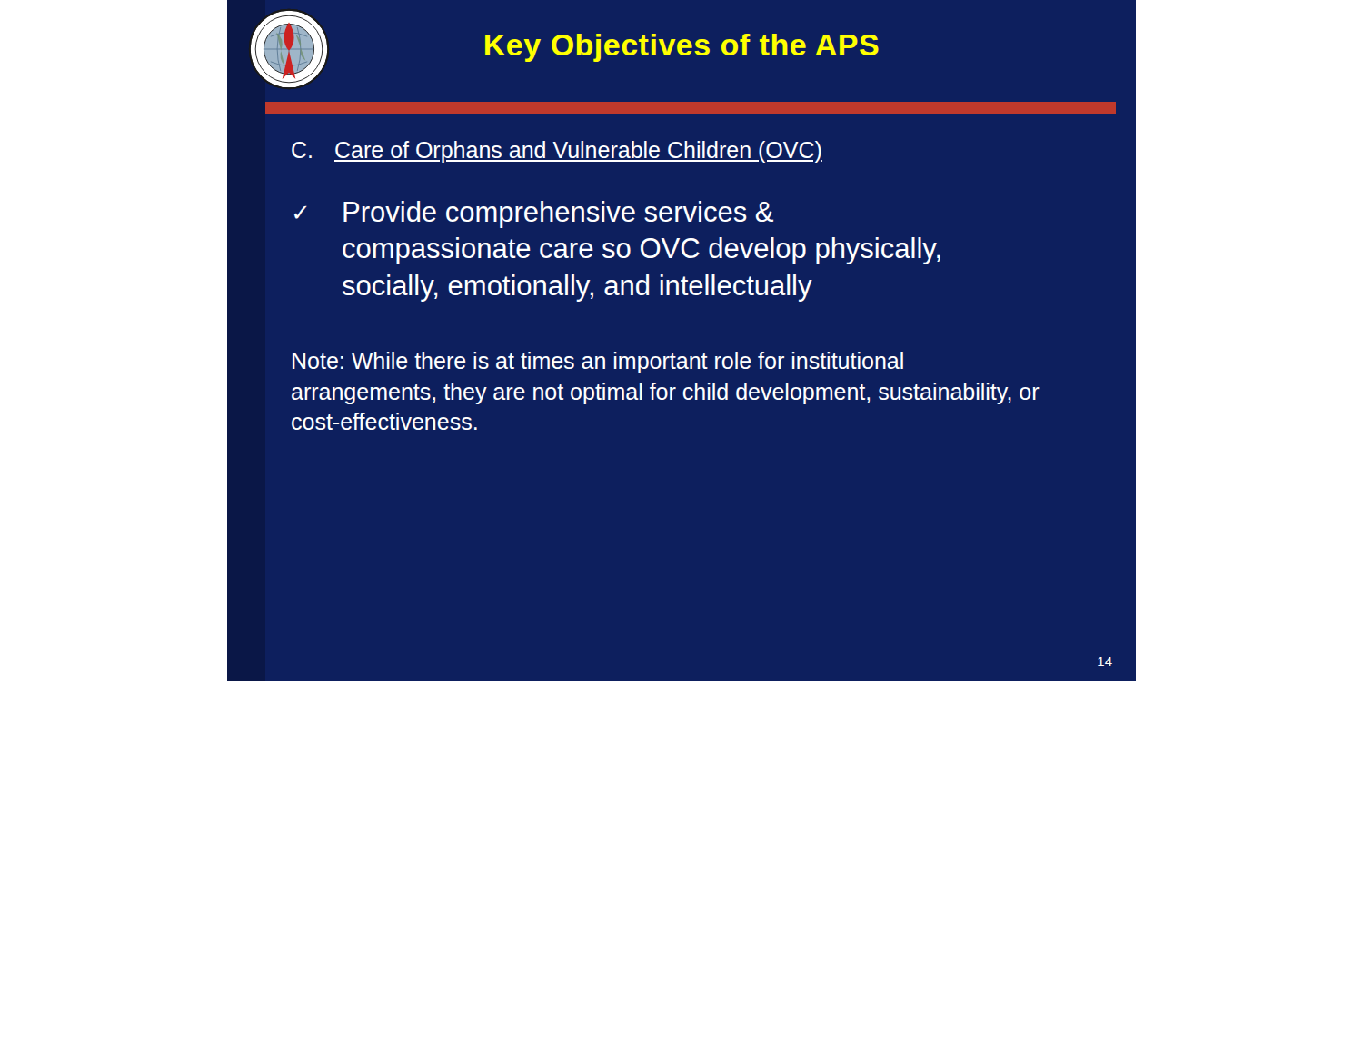Key Objectives of the APS
C. Care of Orphans and Vulnerable Children (OVC)
✓
Provide comprehensive services &
compassionate care so OVC develop physically,
socially, emotionally, and intellectually
Note: While there is at times an important role for institutional arrangements, they are not optimal for child development, sustainability, or cost-effectiveness.
14